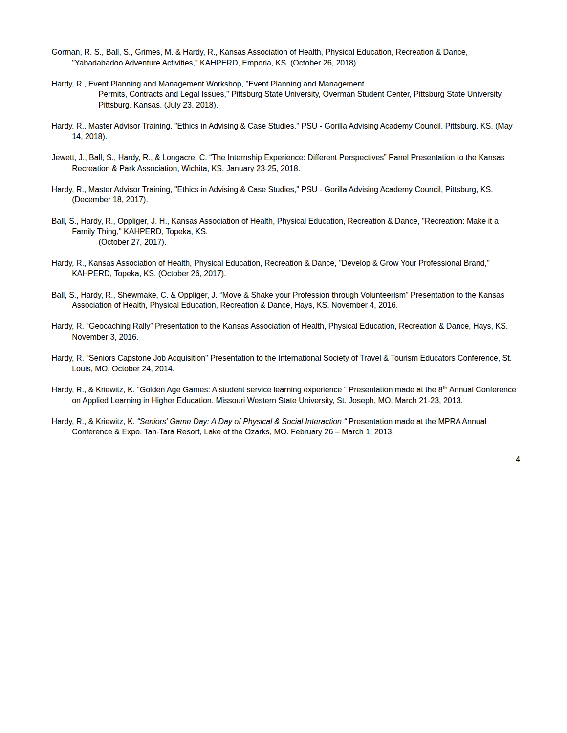Gorman, R. S., Ball, S., Grimes, M. & Hardy, R., Kansas Association of Health, Physical Education, Recreation & Dance, "Yabadabadoo Adventure Activities," KAHPERD, Emporia, KS. (October 26, 2018).
Hardy, R., Event Planning and Management Workshop, "Event Planning and Management Permits, Contracts and Legal Issues," Pittsburg State University, Overman Student Center, Pittsburg State University, Pittsburg, Kansas. (July 23, 2018).
Hardy, R., Master Advisor Training, "Ethics in Advising & Case Studies," PSU - Gorilla Advising Academy Council, Pittsburg, KS. (May 14, 2018).
Jewett, J., Ball, S., Hardy, R., & Longacre, C. “The Internship Experience: Different Perspectives” Panel Presentation to the Kansas Recreation & Park Association, Wichita, KS. January 23-25, 2018.
Hardy, R., Master Advisor Training, "Ethics in Advising & Case Studies," PSU - Gorilla Advising Academy Council, Pittsburg, KS. (December 18, 2017).
Ball, S., Hardy, R., Oppliger, J. H., Kansas Association of Health, Physical Education, Recreation & Dance, "Recreation: Make it a Family Thing," KAHPERD, Topeka, KS. (October 27, 2017).
Hardy, R., Kansas Association of Health, Physical Education, Recreation & Dance, "Develop & Grow Your Professional Brand," KAHPERD, Topeka, KS. (October 26, 2017).
Ball, S., Hardy, R., Shewmake, C. & Oppliger, J. “Move & Shake your Profession through Volunteerism” Presentation to the Kansas Association of Health, Physical Education, Recreation & Dance, Hays, KS. November 4, 2016.
Hardy, R. “Geocaching Rally” Presentation to the Kansas Association of Health, Physical Education, Recreation & Dance, Hays, KS. November 3, 2016.
Hardy, R. “Seniors Capstone Job Acquisition" Presentation to the International Society of Travel & Tourism Educators Conference, St. Louis, MO. October 24, 2014.
Hardy, R., & Kriewitz, K. “Golden Age Games: A student service learning experience “ Presentation made at the 8th Annual Conference on Applied Learning in Higher Education. Missouri Western State University, St. Joseph, MO. March 21-23, 2013.
Hardy, R., & Kriewitz, K. “Seniors’ Game Day: A Day of Physical & Social Interaction “ Presentation made at the MPRA Annual Conference & Expo. Tan-Tara Resort, Lake of the Ozarks, MO. February 26 – March 1, 2013.
4